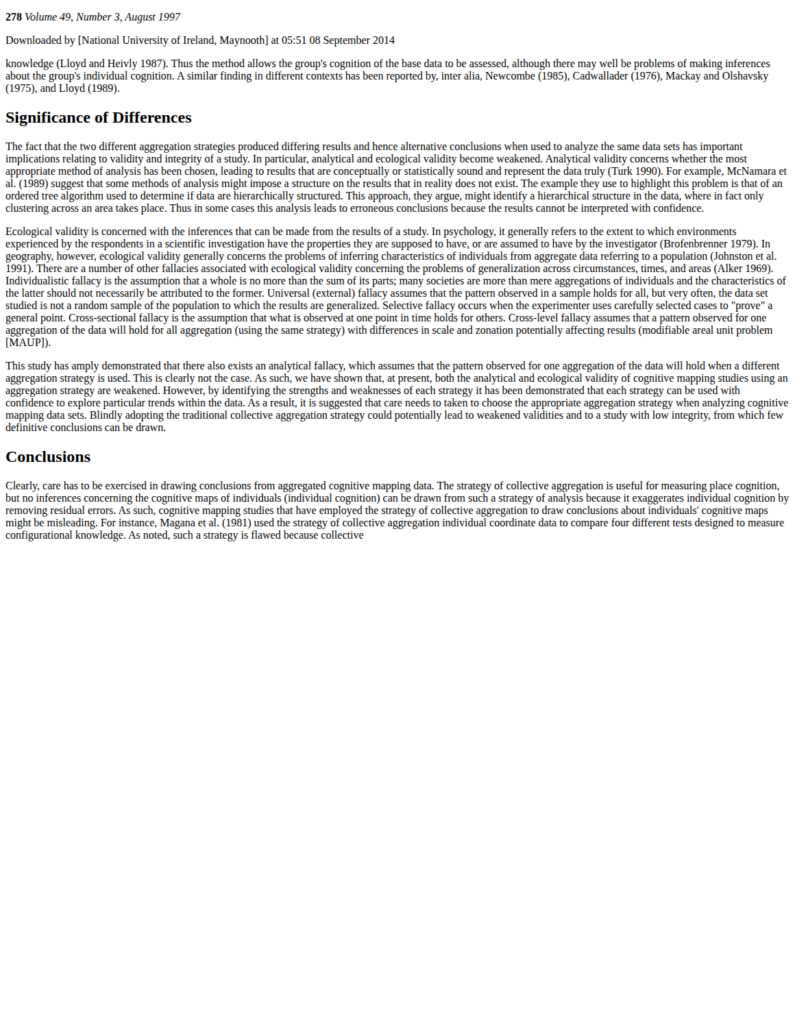278 Volume 49, Number 3, August 1997
Downloaded by [National University of Ireland, Maynooth] at 05:51 08 September 2014
knowledge (Lloyd and Heivly 1987). Thus the method allows the group's cognition of the base data to be assessed, although there may well be problems of making inferences about the group's individual cognition. A similar finding in different contexts has been reported by, inter alia, Newcombe (1985), Cadwallader (1976), Mackay and Olshavsky (1975), and Lloyd (1989).
Significance of Differences
The fact that the two different aggregation strategies produced differing results and hence alternative conclusions when used to analyze the same data sets has important implications relating to validity and integrity of a study. In particular, analytical and ecological validity become weakened. Analytical validity concerns whether the most appropriate method of analysis has been chosen, leading to results that are conceptually or statistically sound and represent the data truly (Turk 1990). For example, McNamara et al. (1989) suggest that some methods of analysis might impose a structure on the results that in reality does not exist. The example they use to highlight this problem is that of an ordered tree algorithm used to determine if data are hierarchically structured. This approach, they argue, might identify a hierarchical structure in the data, where in fact only clustering across an area takes place. Thus in some cases this analysis leads to erroneous conclusions because the results cannot be interpreted with confidence.
Ecological validity is concerned with the inferences that can be made from the results of a study. In psychology, it generally refers to the extent to which environments experienced by the respondents in a scientific investigation have the properties they are supposed to have, or are assumed to have by the investigator (Brofenbrenner 1979). In geography, however, ecological validity generally concerns the problems of inferring characteristics of individuals from aggregate data referring to a population (Johnston et al. 1991). There are a number of other fallacies associated with ecological validity concerning the problems of generalization across circumstances, times, and areas (Alker 1969). Individualistic fallacy is the assumption that a whole is no more than the sum of its parts; many societies are more than mere aggregations of individuals and the characteristics of the latter should not necessarily be attributed to the former. Universal (external) fallacy assumes that the pattern observed in a sample holds for all, but very often, the data set studied is not a random sample of the population to which the results are generalized. Selective fallacy occurs when the experimenter uses carefully selected cases to "prove" a general point. Cross-sectional fallacy is the assumption that what is observed at one point in time holds for others. Cross-level fallacy assumes that a pattern observed for one aggregation of the data will hold for all aggregation (using the same strategy) with differences in scale and zonation potentially affecting results (modifiable areal unit problem [MAUP]).
This study has amply demonstrated that there also exists an analytical fallacy, which assumes that the pattern observed for one aggregation of the data will hold when a different aggregation strategy is used. This is clearly not the case. As such, we have shown that, at present, both the analytical and ecological validity of cognitive mapping studies using an aggregation strategy are weakened. However, by identifying the strengths and weaknesses of each strategy it has been demonstrated that each strategy can be used with confidence to explore particular trends within the data. As a result, it is suggested that care needs to taken to choose the appropriate aggregation strategy when analyzing cognitive mapping data sets. Blindly adopting the traditional collective aggregation strategy could potentially lead to weakened validities and to a study with low integrity, from which few definitive conclusions can be drawn.
Conclusions
Clearly, care has to be exercised in drawing conclusions from aggregated cognitive mapping data. The strategy of collective aggregation is useful for measuring place cognition, but no inferences concerning the cognitive maps of individuals (individual cognition) can be drawn from such a strategy of analysis because it exaggerates individual cognition by removing residual errors. As such, cognitive mapping studies that have employed the strategy of collective aggregation to draw conclusions about individuals' cognitive maps might be misleading. For instance, Magana et al. (1981) used the strategy of collective aggregation individual coordinate data to compare four different tests designed to measure configurational knowledge. As noted, such a strategy is flawed because collective